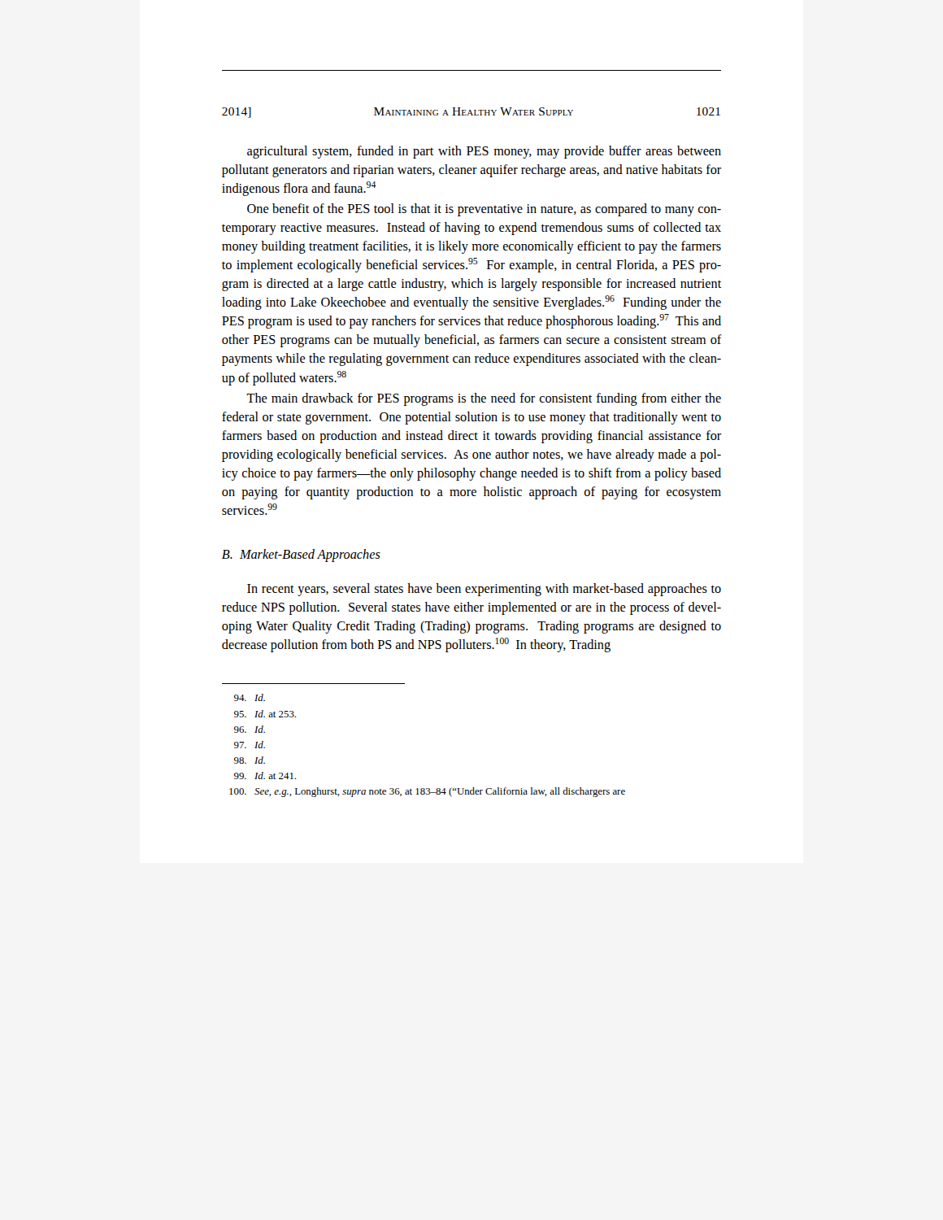2014] Maintaining a Healthy Water Supply 1021
agricultural system, funded in part with PES money, may provide buffer areas between pollutant generators and riparian waters, cleaner aquifer recharge areas, and native habitats for indigenous flora and fauna.94
One benefit of the PES tool is that it is preventative in nature, as compared to many contemporary reactive measures. Instead of having to expend tremendous sums of collected tax money building treatment facilities, it is likely more economically efficient to pay the farmers to implement ecologically beneficial services.95 For example, in central Florida, a PES program is directed at a large cattle industry, which is largely responsible for increased nutrient loading into Lake Okeechobee and eventually the sensitive Everglades.96 Funding under the PES program is used to pay ranchers for services that reduce phosphorous loading.97 This and other PES programs can be mutually beneficial, as farmers can secure a consistent stream of payments while the regulating government can reduce expenditures associated with the clean-up of polluted waters.98
The main drawback for PES programs is the need for consistent funding from either the federal or state government. One potential solution is to use money that traditionally went to farmers based on production and instead direct it towards providing financial assistance for providing ecologically beneficial services. As one author notes, we have already made a policy choice to pay farmers—the only philosophy change needed is to shift from a policy based on paying for quantity production to a more holistic approach of paying for ecosystem services.99
B. Market-Based Approaches
In recent years, several states have been experimenting with market-based approaches to reduce NPS pollution. Several states have either implemented or are in the process of developing Water Quality Credit Trading (Trading) programs. Trading programs are designed to decrease pollution from both PS and NPS polluters.100 In theory, Trading
94. Id.
95. Id. at 253.
96. Id.
97. Id.
98. Id.
99. Id. at 241.
100. See, e.g., Longhurst, supra note 36, at 183–84 (“Under California law, all dischargers are